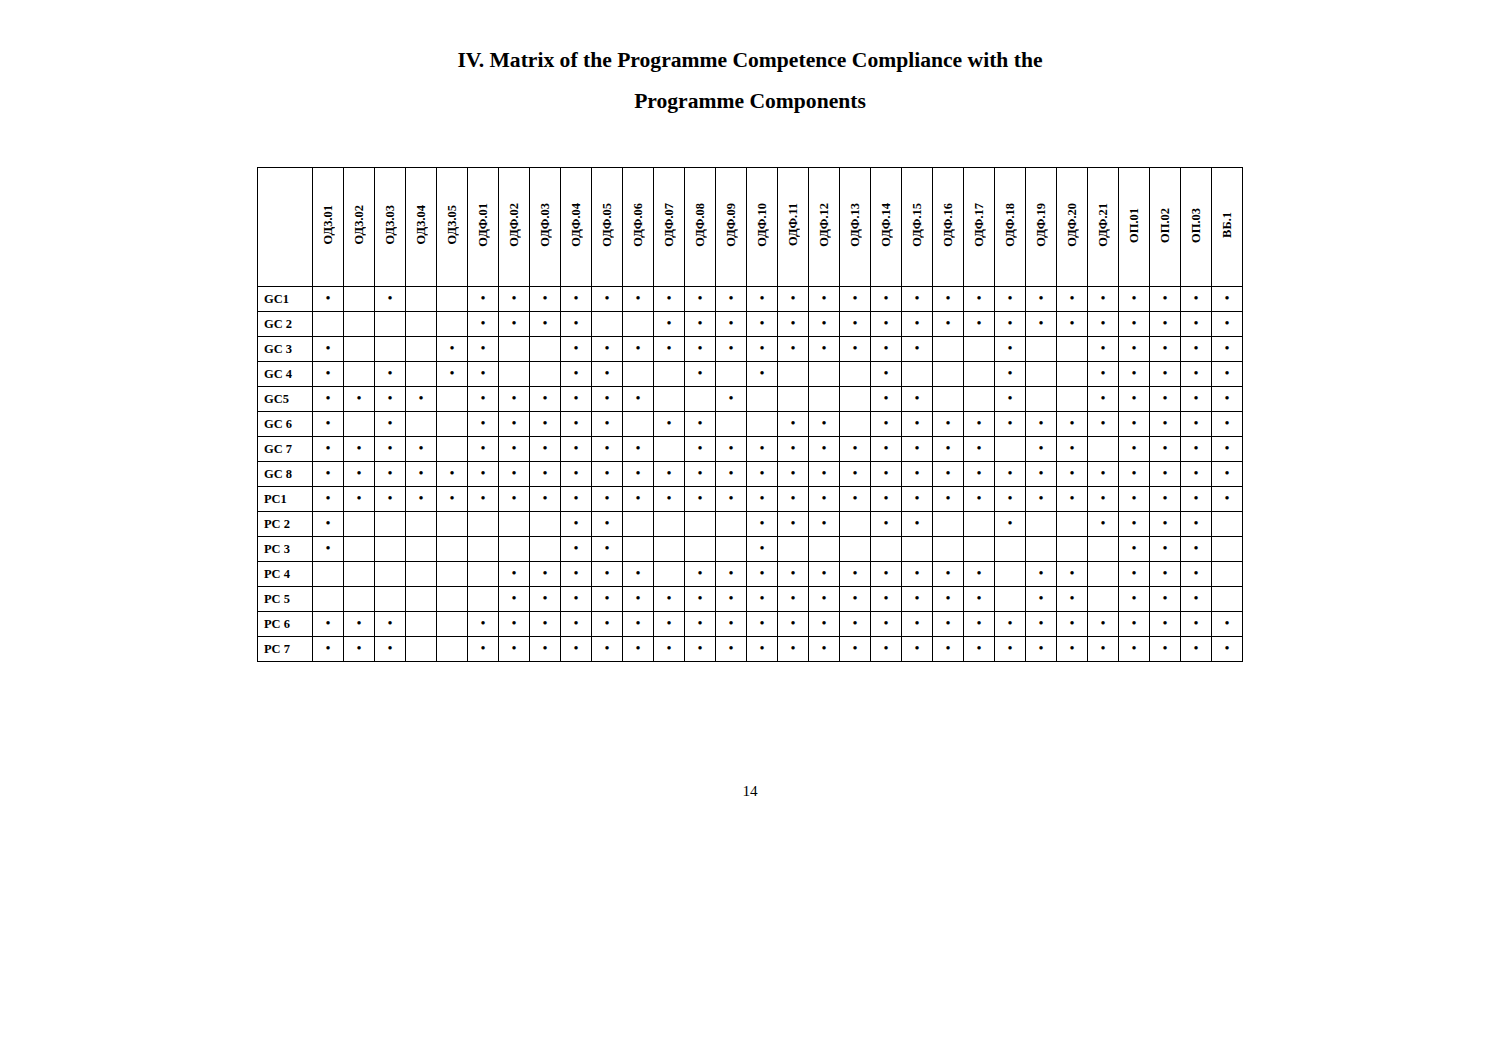IV. Matrix of the Programme Competence Compliance with the
Programme Components
| | ОД3.01 | ОД3.02 | ОД3.03 | ОД3.04 | ОД3.05 | ОДФ.01 | ОДФ.02 | ОДФ.03 | ОДФ.04 | ОДФ.05 | ОДФ.06 | ОДФ.07 | ОДФ.08 | ОДФ.09 | ОДФ.10 | ОДФ.11 | ОДФ.12 | ОДФ.13 | ОДФ.14 | ОДФ.15 | ОДФ.16 | ОДФ.17 | ОДФ.18 | ОДФ.19 | ОДФ.20 | ОДФ.21 | ОП.01 | ОП.02 | ОП.03 | ВБ.1 |
| --- | --- | --- | --- | --- | --- | --- | --- | --- | --- | --- | --- | --- | --- | --- | --- | --- | --- | --- | --- | --- | --- | --- | --- | --- | --- | --- | --- | --- | --- | --- |
| GC1 | | | | | | | | | | | | | | | | | | | | | | | | | | | | | | |
| GC 2 | | | | | | | | | | | | | | | | | | | | | | | | | | | | | | |
| GC 3 | | | | | | | | | | | | | | | | | | | | | | | | | | | | | | |
| GC 4 | | | | | | | | | | | | | | | | | | | | | | | | | | | | | | |
| GC5 | | | | | | | | | | | | | | | | | | | | | | | | | | | | | | |
| GC 6 | | | | | | | | | | | | | | | | | | | | | | | | | | | | | | |
| GC 7 | | | | | | | | | | | | | | | | | | | | | | | | | | | | | | |
| GC 8 | | | | | | | | | | | | | | | | | | | | | | | | | | | | | | |
| PC1 | | | | | | | | | | | | | | | | | | | | | | | | | | | | | | |
| PC 2 | | | | | | | | | | | | | | | | | | | | | | | | | | | | | | |
| PC 3 | | | | | | | | | | | | | | | | | | | | | | | | | | | | | | |
| PC 4 | | | | | | | | | | | | | | | | | | | | | | | | | | | | | | |
| PC 5 | | | | | | | | | | | | | | | | | | | | | | | | | | | | | | |
| PC 6 | | | | | | | | | | | | | | | | | | | | | | | | | | | | | | |
| PC 7 | | | | | | | | | | | | | | | | | | | | | | | | | | | | | | |
14